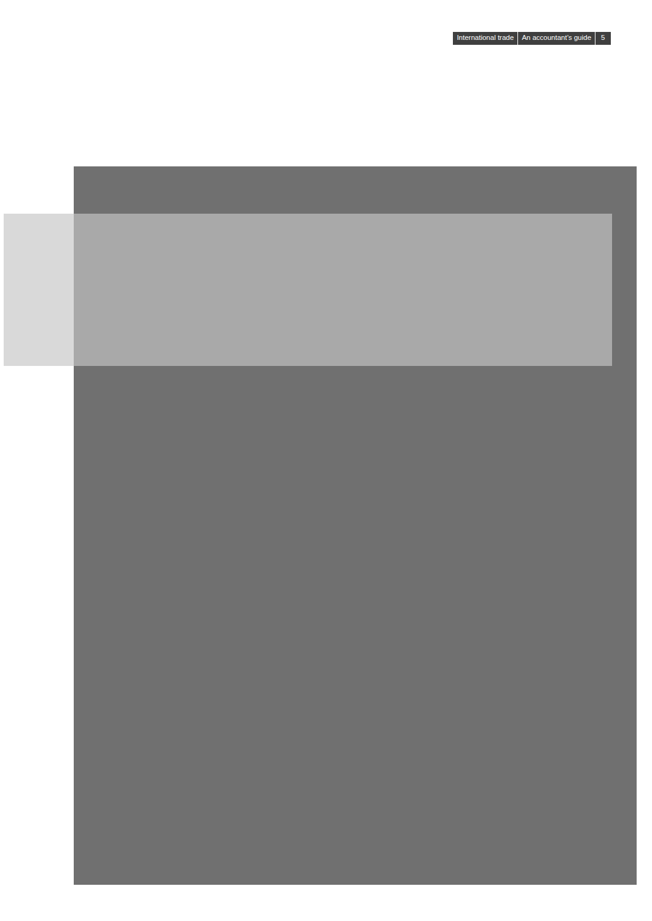International trade An accountant’s guide 5